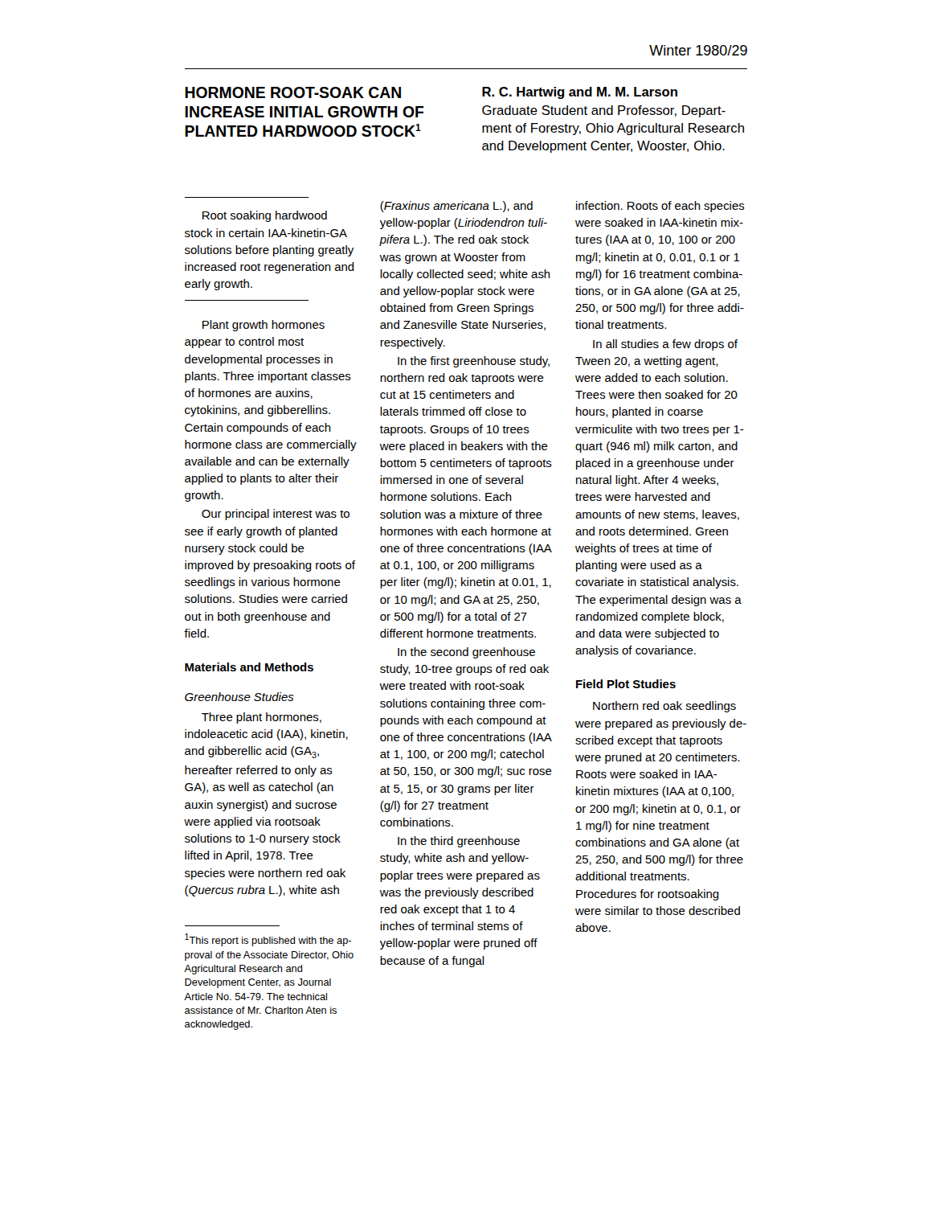Winter 1980/29
Hormone Root-Soak Can Increase Initial Growth of Planted Hard­wood Stock1
R. C. Hartwig and M. M. Larson Graduate Student and Professor, Depart­ment of Forestry, Ohio Agricultural Research and Development Center, Woos­ter, Ohio.
Root soaking hardwood stock in certain IAA-kinetin-GA solu­tions before planting greatly increased root regeneration and early growth.
Plant growth hormones appear to control most developmental processes in plants. Three impor­tant classes of hormones are auxins, cytokinins, and gibberel­lins. Certain compounds of each hormone class are commercially available and can be externally applied to plants to alter their growth.
Our principal interest was to see if early growth of planted nursery stock could be improved by presoaking roots of seedlings in various hormone solutions. Studies were carried out in both greenhouse and field.
Materials and Methods
Greenhouse Studies
Three plant hormones, indole­acetic acid (IAA), kinetin, and gibberellic acid (GA3, hereafter referred to only as GA), as well as catechol (an auxin synergist) and sucrose were applied via root­soak solutions to 1-0 nursery stock lifted in April, 1978. Tree species were northern red oak (Quercus rubra L.), white ash
1This report is published with the ap­proval of the Associate Director, Ohio Agricultural Research and Development Center, as Journal Article No. 54-79. The technical assistance of Mr. Charlton Aten is acknowledged.
(Fraxinus americana L.), and yellow-poplar (Liriodendron tuli­pifera L.). The red oak stock was grown at Wooster from locally collected seed; white ash and yellow-poplar stock were obtained from Green Springs and Zanesville State Nurseries, respectively.
In the first greenhouse study, northern red oak taproots were cut at 15 centimeters and laterals trimmed off close to taproots. Groups of 10 trees were placed in beakers with the bottom 5 cen­timeters of taproots immersed in one of several hormone solu­tions. Each solution was a mixture of three hormones with each hormone at one of three concen­trations (IAA at 0.1, 100, or 200 milligrams per liter (mg/l); kinetin at 0.01, 1, or 10 mg/l; and GA at 25, 250, or 500 mg/l) for a total of 27 different hormone treatments.
In the second greenhouse study, 10-tree groups of red oak were treated with root-soak solu­tions containing three com­pounds with each compound at one of three concentrations (IAA at 1, 100, or 200 mg/l; catechol at 50, 150, or 300 mg/l; suc rose at 5, 15, or 30 grams per liter (g/l) for 27 treatment combinations.
In the third greenhouse study, white ash and yellow-poplar trees were prepared as was the pre­viously described red oak except that 1 to 4 inches of terminal stems of yellow-poplar were pruned off because of a fungal
infection. Roots of each species were soaked in IAA-kinetin mix­tures (IAA at 0, 10, 100 or 200 mg/l; kinetin at 0, 0.01, 0.1 or 1 mg/l) for 16 treatment combina­tions, or in GA alone (GA at 25, 250, or 500 mg/l) for three addi­tional treatments.
In all studies a few drops of Tween 20, a wetting agent, were added to each solution. Trees were then soaked for 20 hours, planted in coarse vermiculite with two trees per 1-quart (946 ml) milk carton, and placed in a greenhouse under natural light. After 4 weeks, trees were har­vested and amounts of new stems, leaves, and roots deter­mined. Green weights of trees at time of planting were used as a covariate in statistical analysis. The experimental design was a randomized complete block, and data were subjected to analysis of covariance.
Field Plot Studies
Northern red oak seedlings were prepared as previously de­scribed except that taproots were pruned at 20 centimeters. Roots were soaked in IAA-kinetin mix­tures (IAA at 0,100, or 200 mg/l; kinetin at 0, 0.1, or 1 mg/l) for nine treatment combinations and GA alone (at 25, 250, and 500 mg/l) for three additional treat­ments. Procedures for root­soaking were similar to those described above.